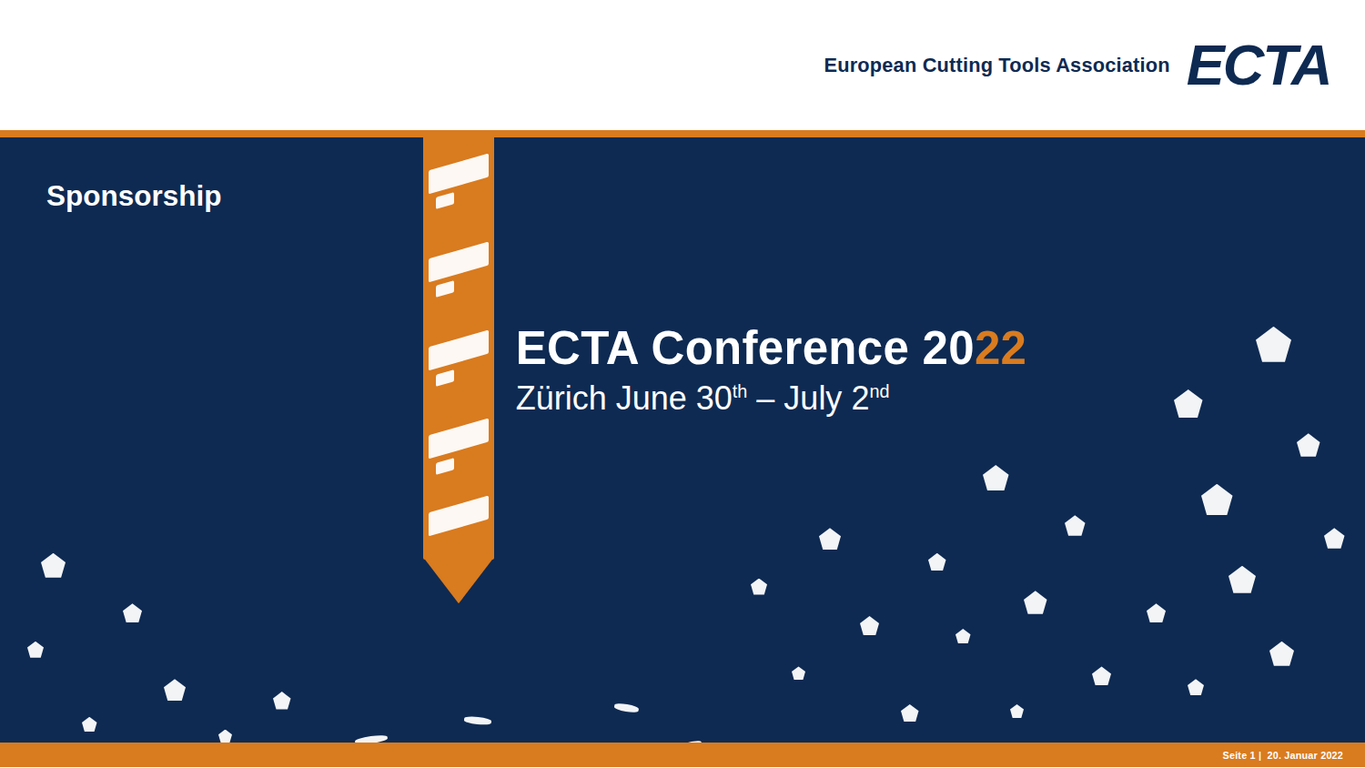European Cutting Tools Association ECTA
Sponsorship
ECTA Conference 2022
Zürich June 30th – July 2nd
Seite 1 | 20. Januar 2022